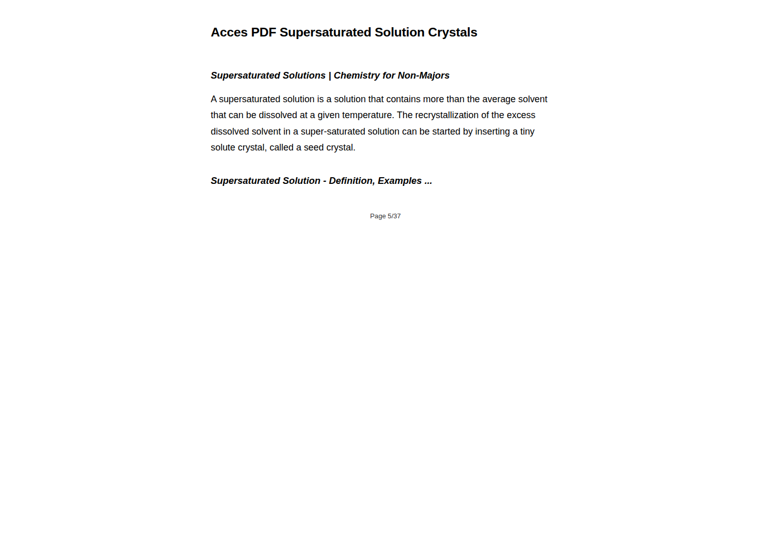Acces PDF Supersaturated Solution Crystals
Supersaturated Solutions | Chemistry for Non-Majors
A supersaturated solution is a solution that contains more than the average solvent that can be dissolved at a given temperature. The recrystallization of the excess dissolved solvent in a super-saturated solution can be started by inserting a tiny solute crystal, called a seed crystal.
Supersaturated Solution - Definition, Examples ...
Page 5/37